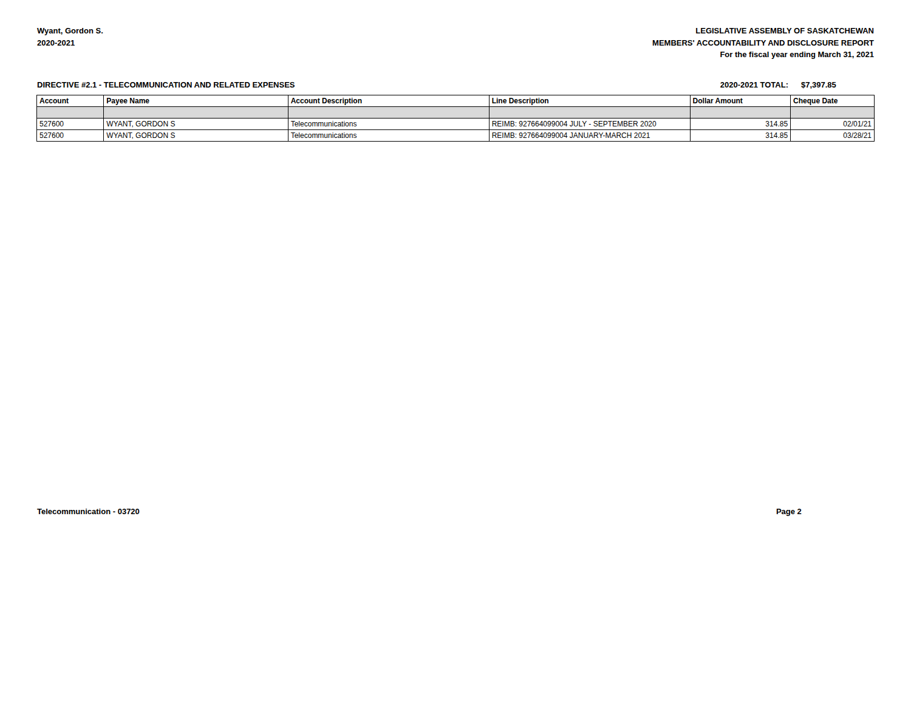| Wyant, Gordon S. 2020-2021 | LEGISLATIVE ASSEMBLY OF SASKATCHEWAN MEMBERS' ACCOUNTABILITY AND DISCLOSURE REPORT For the fiscal year ending March 31, 2021 |
| DIRECTIVE #2.1 - TELECOMMUNICATION AND RELATED EXPENSES | 2020-2021 TOTAL: | $7,397.85 |
| Account | Payee Name | Account Description | Line Description | Dollar Amount | Cheque Date |
| --- | --- | --- | --- | --- | --- |
| 527600 | WYANT, GORDON S | Telecommunications | REIMB: 927664099004 JULY - SEPTEMBER 2020 | 314.85 | 02/01/21 |
| 527600 | WYANT, GORDON S | Telecommunications | REIMB: 927664099004 JANUARY-MARCH 2021 | 314.85 | 03/28/21 |
| Telecommunication - 03720 | Page 2 |